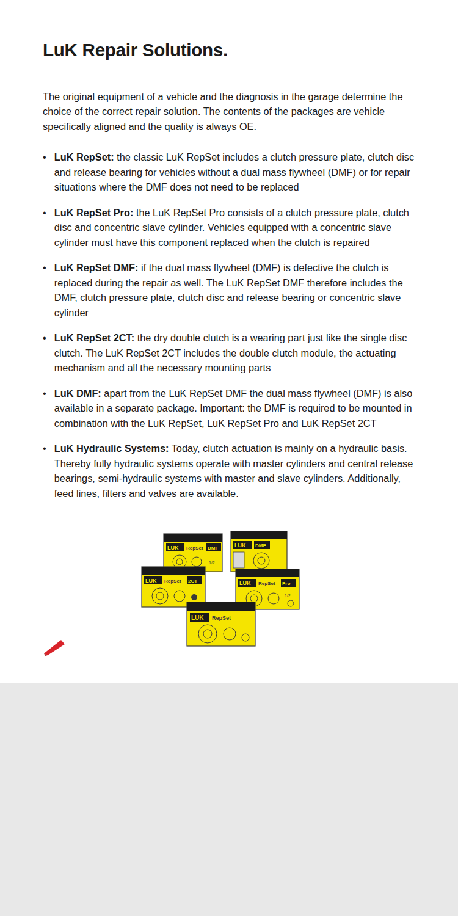LuK Repair Solutions.
The original equipment of a vehicle and the diagnosis in the garage determine the choice of the correct repair solution. The contents of the packages are vehicle specifically aligned and the quality is always OE.
LuK RepSet: the classic LuK RepSet includes a clutch pressure plate, clutch disc and release bearing for vehicles without a dual mass flywheel (DMF) or for repair situations where the DMF does not need to be replaced
LuK RepSet Pro: the LuK RepSet Pro consists of a clutch pressure plate, clutch disc and concentric slave cylinder. Vehicles equipped with a concentric slave cylinder must have this component replaced when the clutch is repaired
LuK RepSet DMF: if the dual mass flywheel (DMF) is defective the clutch is replaced during the repair as well. The LuK RepSet DMF therefore includes the DMF, clutch pressure plate, clutch disc and release bearing or concentric slave cylinder
LuK RepSet 2CT: the dry double clutch is a wearing part just like the single disc clutch. The LuK RepSet 2CT includes the double clutch module, the actuating mechanism and all the necessary mounting parts
LuK DMF: apart from the LuK RepSet DMF the dual mass flywheel (DMF) is also available in a separate package. Important: the DMF is required to be mounted in combination with the LuK RepSet, LuK RepSet Pro and LuK RepSet 2CT
LuK Hydraulic Systems: Today, clutch actuation is mainly on a hydraulic basis. Thereby fully hydraulic systems operate with master cylinders and central release bearings, semi-hydraulic systems with master and slave cylinders. Additionally, feed lines, filters and valves are available.
LUK RepSet DMF 1/2 LUK DMF LUK RepSet 2CT LUK RepSet Pro 1/2 LUK RepSet